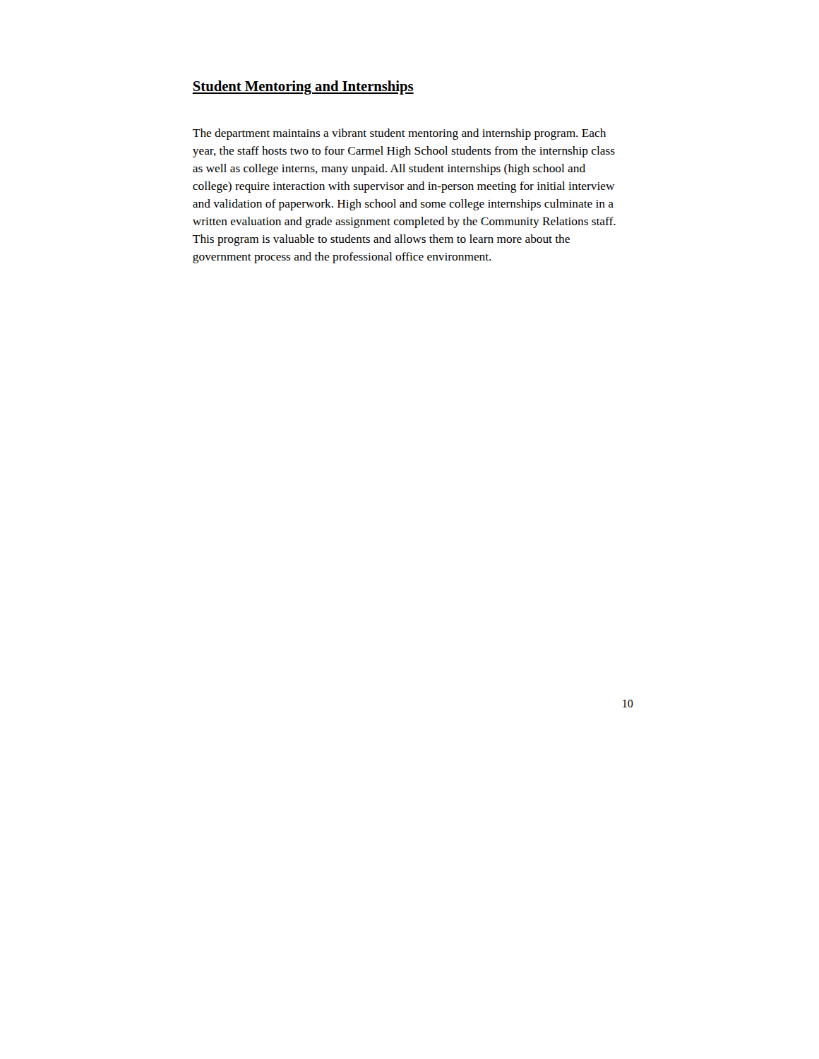Student Mentoring and Internships
The department maintains a vibrant student mentoring and internship program. Each year, the staff hosts two to four Carmel High School students from the internship class as well as college interns, many unpaid. All student internships (high school and college) require interaction with supervisor and in-person meeting for initial interview and validation of paperwork. High school and some college internships culminate in a written evaluation and grade assignment completed by the Community Relations staff. This program is valuable to students and allows them to learn more about the government process and the professional office environment.
10